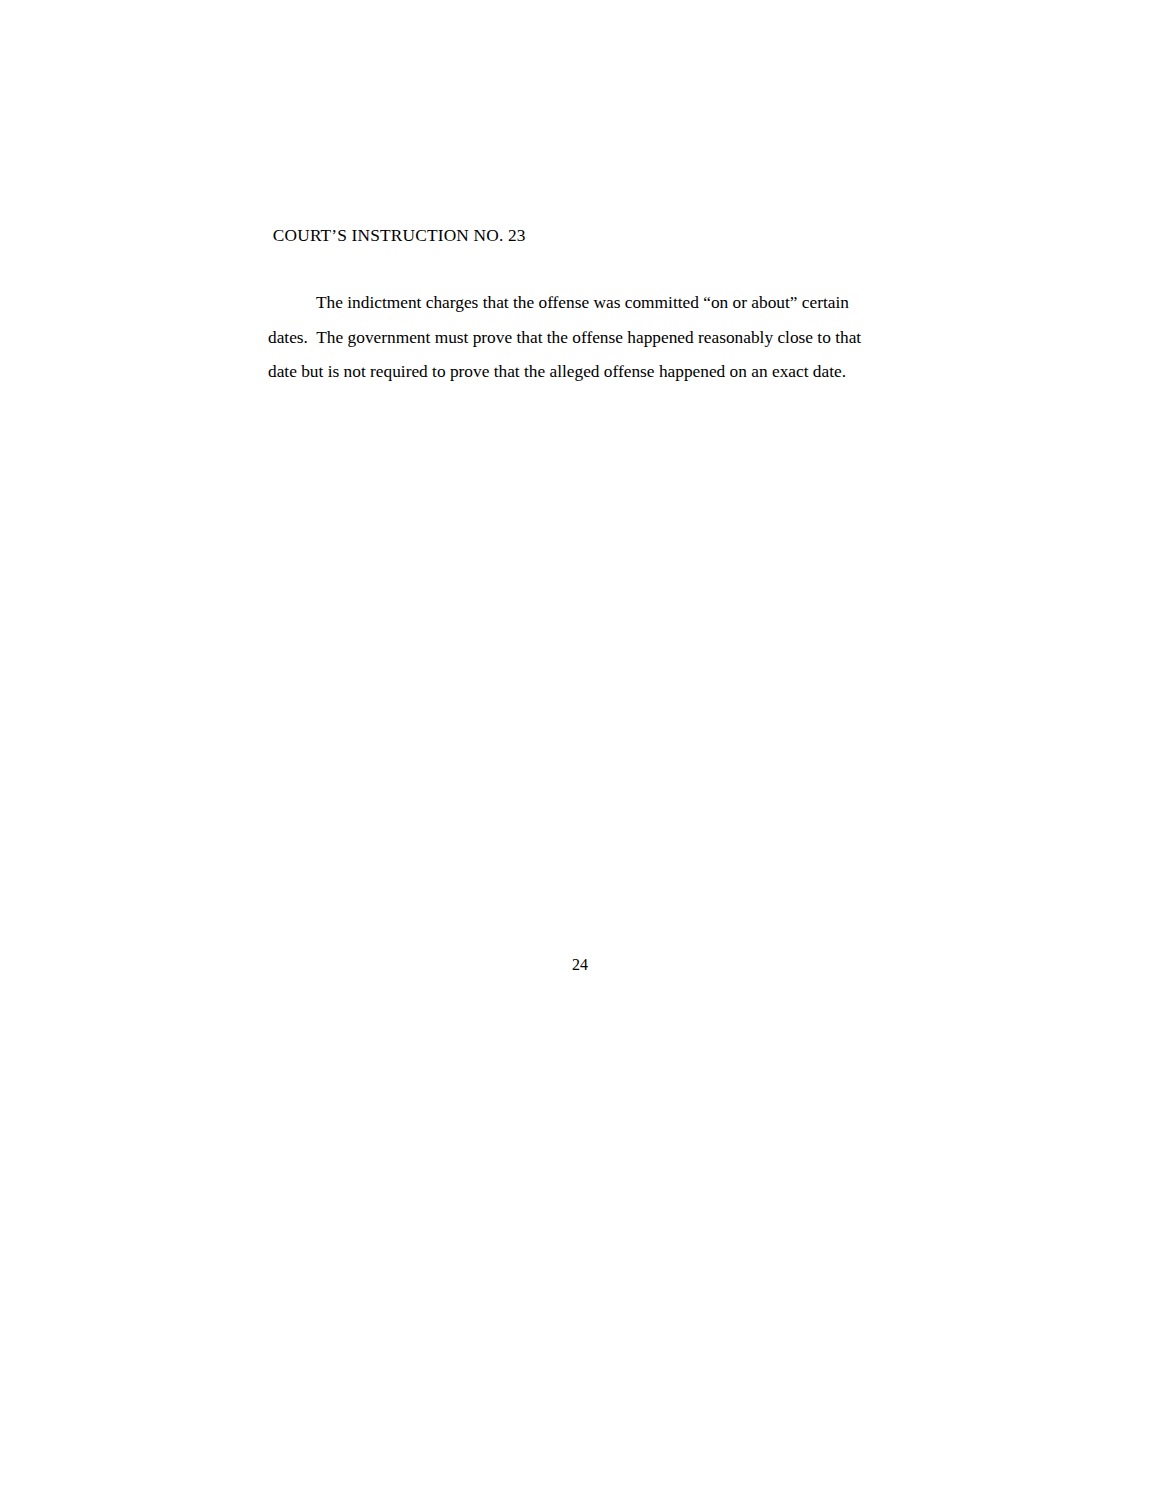COURT’S INSTRUCTION NO. 23
The indictment charges that the offense was committed “on or about” certain dates. The government must prove that the offense happened reasonably close to that date but is not required to prove that the alleged offense happened on an exact date.
24